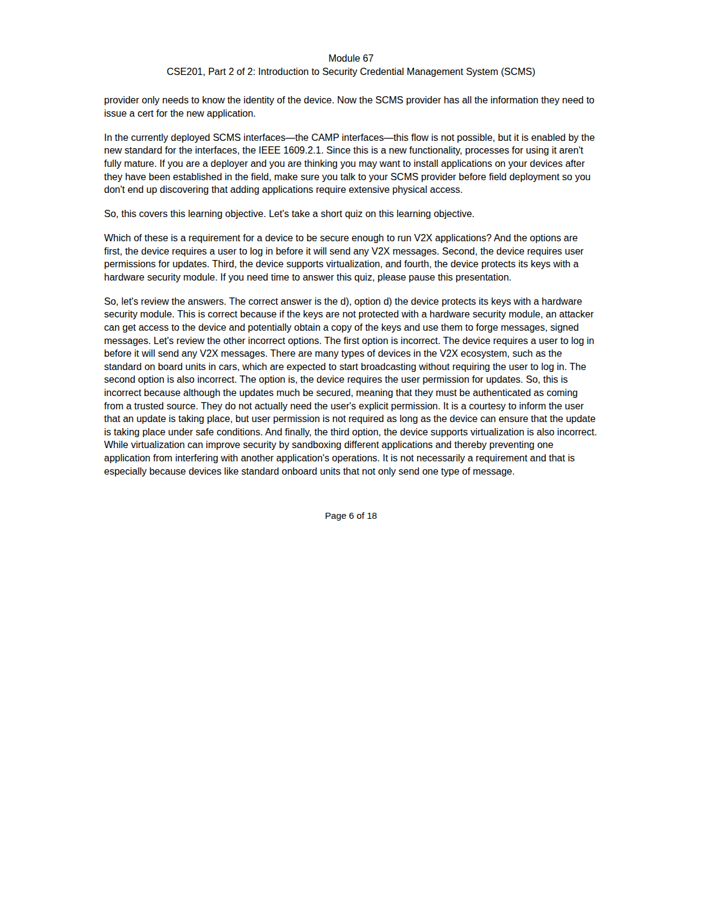Module 67 CSE201, Part 2 of 2: Introduction to Security Credential Management System (SCMS)
provider only needs to know the identity of the device. Now the SCMS provider has all the information they need to issue a cert for the new application.
In the currently deployed SCMS interfaces—the CAMP interfaces—this flow is not possible, but it is enabled by the new standard for the interfaces, the IEEE 1609.2.1. Since this is a new functionality, processes for using it aren't fully mature. If you are a deployer and you are thinking you may want to install applications on your devices after they have been established in the field, make sure you talk to your SCMS provider before field deployment so you don't end up discovering that adding applications require extensive physical access.
So, this covers this learning objective. Let's take a short quiz on this learning objective.
Which of these is a requirement for a device to be secure enough to run V2X applications? And the options are first, the device requires a user to log in before it will send any V2X messages. Second, the device requires user permissions for updates. Third, the device supports virtualization, and fourth, the device protects its keys with a hardware security module. If you need time to answer this quiz, please pause this presentation.
So, let's review the answers. The correct answer is the d), option d) the device protects its keys with a hardware security module. This is correct because if the keys are not protected with a hardware security module, an attacker can get access to the device and potentially obtain a copy of the keys and use them to forge messages, signed messages. Let's review the other incorrect options. The first option is incorrect. The device requires a user to log in before it will send any V2X messages. There are many types of devices in the V2X ecosystem, such as the standard on board units in cars, which are expected to start broadcasting without requiring the user to log in. The second option is also incorrect. The option is, the device requires the user permission for updates. So, this is incorrect because although the updates much be secured, meaning that they must be authenticated as coming from a trusted source. They do not actually need the user's explicit permission. It is a courtesy to inform the user that an update is taking place, but user permission is not required as long as the device can ensure that the update is taking place under safe conditions. And finally, the third option, the device supports virtualization is also incorrect. While virtualization can improve security by sandboxing different applications and thereby preventing one application from interfering with another application's operations. It is not necessarily a requirement and that is especially because devices like standard onboard units that not only send one type of message.
Page 6 of 18